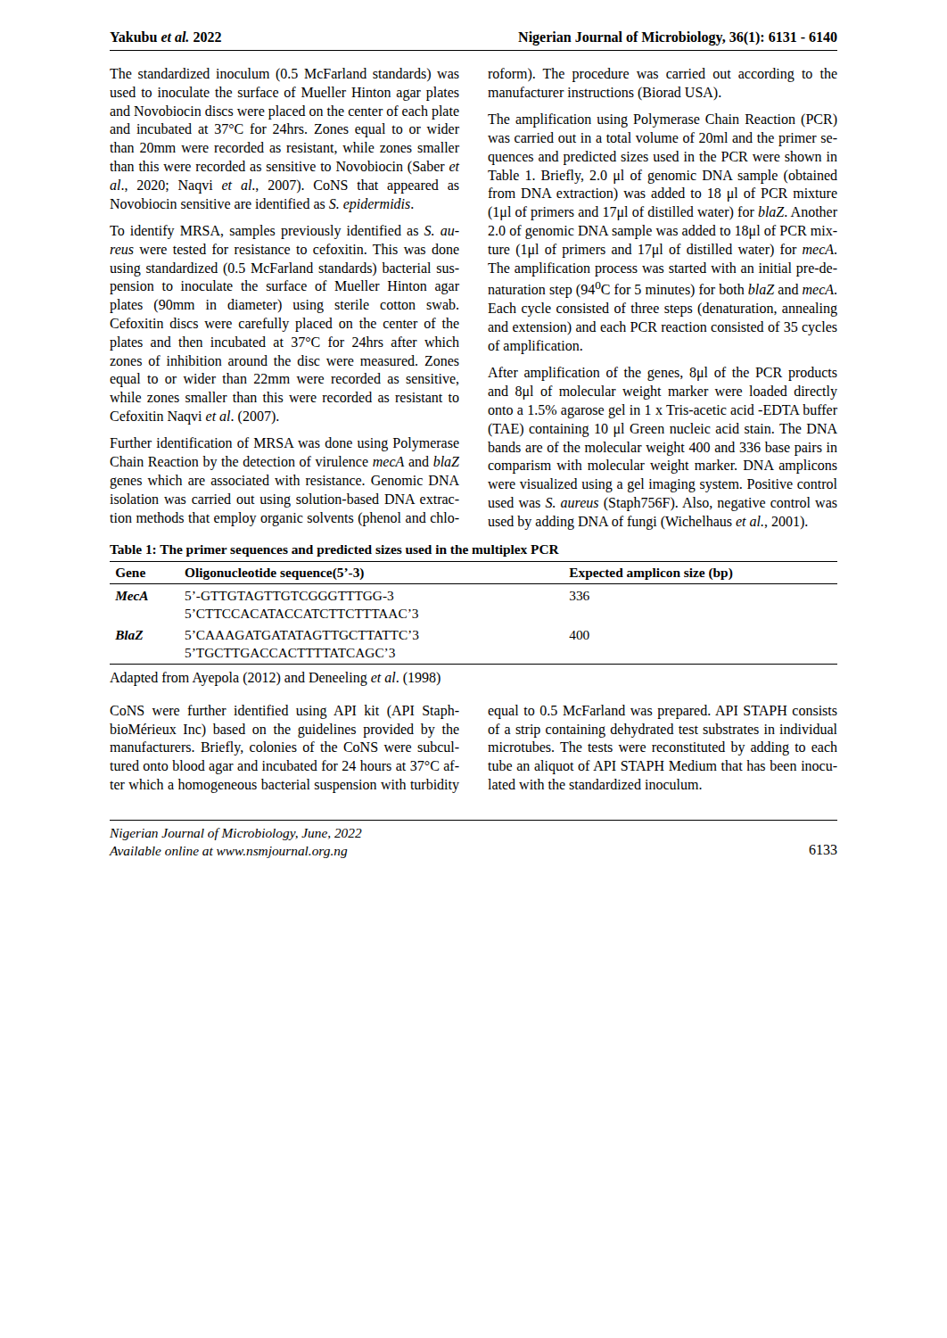Yakubu et al. 2022
Nigerian Journal of Microbiology, 36(1): 6131 - 6140
The standardized inoculum (0.5 McFarland standards) was used to inoculate the surface of Mueller Hinton agar plates and Novobiocin discs were placed on the center of each plate and incubated at 37°C for 24hrs. Zones equal to or wider than 20mm were recorded as resistant, while zones smaller than this were recorded as sensitive to Novobiocin (Saber et al., 2020; Naqvi et al., 2007). CoNS that appeared as Novobiocin sensitive are identified as S. epidermidis.
To identify MRSA, samples previously identified as S. aureus were tested for resistance to cefoxitin. This was done using standardized (0.5 McFarland standards) bacterial suspension to inoculate the surface of Mueller Hinton agar plates (90mm in diameter) using sterile cotton swab. Cefoxitin discs were carefully placed on the center of the plates and then incubated at 37°C for 24hrs after which zones of inhibition around the disc were measured. Zones equal to or wider than 22mm were recorded as sensitive, while zones smaller than this were recorded as resistant to Cefoxitin Naqvi et al. (2007).
Further identification of MRSA was done using Polymerase Chain Reaction by the detection of virulence mecA and blaZ genes which are associated with resistance. Genomic DNA isolation was carried out using solution-based DNA extraction methods that employ organic solvents (phenol and chloroform). The procedure was carried out according to the manufacturer instructions (Biorad USA).
The amplification using Polymerase Chain Reaction (PCR) was carried out in a total volume of 20ml and the primer sequences and predicted sizes used in the PCR were shown in Table 1. Briefly, 2.0 μl of genomic DNA sample (obtained from DNA extraction) was added to 18 μl of PCR mixture (1μl of primers and 17μl of distilled water) for blaZ. Another 2.0 of genomic DNA sample was added to 18μl of PCR mixture (1μl of primers and 17μl of distilled water) for mecA. The amplification process was started with an initial pre-denaturation step (940C for 5 minutes) for both blaZ and mecA. Each cycle consisted of three steps (denaturation, annealing and extension) and each PCR reaction consisted of 35 cycles of amplification.
After amplification of the genes, 8μl of the PCR products and 8μl of molecular weight marker were loaded directly onto a 1.5% agarose gel in 1 x Tris-acetic acid -EDTA buffer (TAE) containing 10 μl Green nucleic acid stain. The DNA bands are of the molecular weight 400 and 336 base pairs in comparism with molecular weight marker. DNA amplicons were visualized using a gel imaging system. Positive control used was S. aureus (Staph756F). Also, negative control was used by adding DNA of fungi (Wichelhaus et al., 2001).
Table 1: The primer sequences and predicted sizes used in the multiplex PCR
| Gene | Oligonucleotide sequence(5’-3) | Expected amplicon size (bp) |
| --- | --- | --- |
| MecA | 5’-GTTGTAGTTGTCGGGTTTGG-3 5’CTTCCACATACCATCTTCTTTAAC’3 | 336 |
| BlaZ | 5’CAAAGATGATATAGTTGCTTATTC’3 5’TGCTTGACCACTTTTATCAGC’3 | 400 |
Adapted from Ayepola (2012) and Deneeling et al. (1998)
CoNS were further identified using API kit (API Staph- bioMérieux Inc) based on the guidelines provided by the manufacturers. Briefly, colonies of the CoNS were subcultured onto blood agar and incubated for 24 hours at 37°C after which a homogeneous bacterial suspension with turbidity equal to 0.5 McFarland was prepared. API STAPH consists of a strip containing dehydrated test substrates in individual microtubes. The tests were reconstituted by adding to each tube an aliquot of API STAPH Medium that has been inoculated with the standardized inoculum.
Nigerian Journal of Microbiology, June, 2022
Available online at www.nsmjournal.org.ng
6133